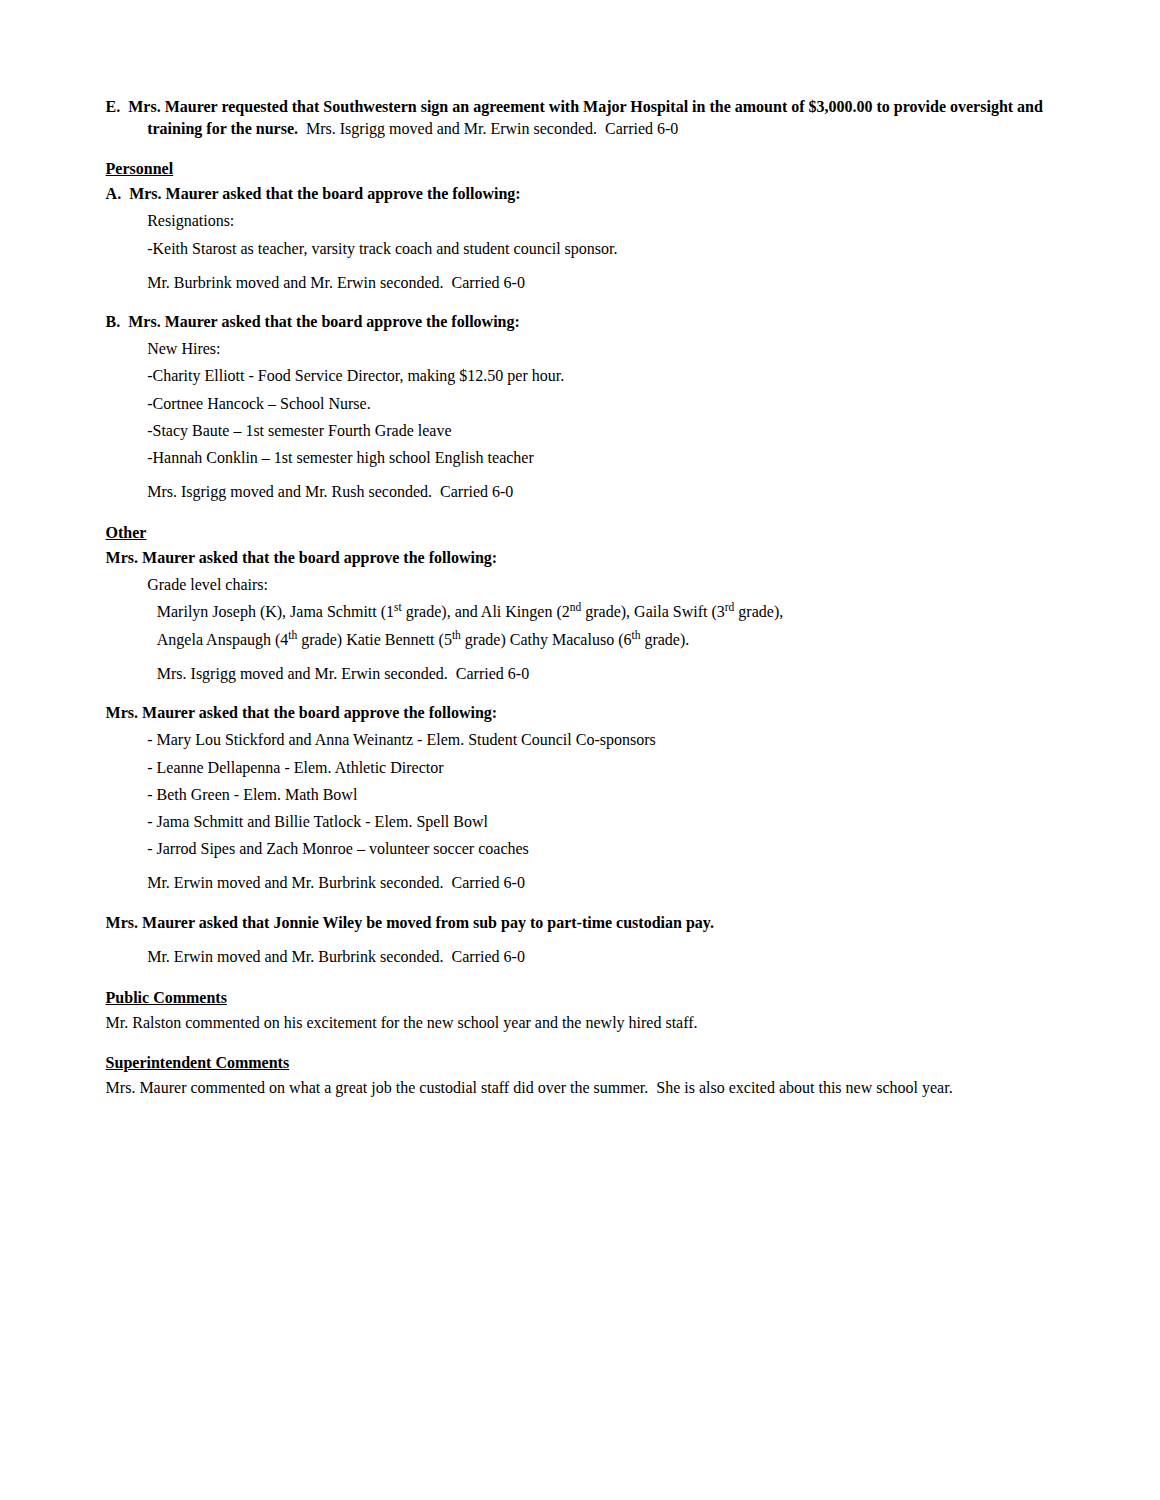E. Mrs. Maurer requested that Southwestern sign an agreement with Major Hospital in the amount of $3,000.00 to provide oversight and training for the nurse. Mrs. Isgrigg moved and Mr. Erwin seconded. Carried 6-0
Personnel
A. Mrs. Maurer asked that the board approve the following:
Resignations:
-Keith Starost as teacher, varsity track coach and student council sponsor.
Mr. Burbrink moved and Mr. Erwin seconded. Carried 6-0
B. Mrs. Maurer asked that the board approve the following:
New Hires:
-Charity Elliott - Food Service Director, making $12.50 per hour.
-Cortnee Hancock – School Nurse.
-Stacy Baute – 1st semester Fourth Grade leave
-Hannah Conklin – 1st semester high school English teacher
Mrs. Isgrigg moved and Mr. Rush seconded. Carried 6-0
Other
Mrs. Maurer asked that the board approve the following:
Grade level chairs:
Marilyn Joseph (K), Jama Schmitt (1st grade), and Ali Kingen (2nd grade), Gaila Swift (3rd grade),
Angela Anspaugh (4th grade) Katie Bennett (5th grade) Cathy Macaluso (6th grade).
Mrs. Isgrigg moved and Mr. Erwin seconded. Carried 6-0
Mrs. Maurer asked that the board approve the following:
- Mary Lou Stickford and Anna Weinantz - Elem. Student Council Co-sponsors
- Leanne Dellapenna - Elem. Athletic Director
- Beth Green - Elem. Math Bowl
- Jama Schmitt and Billie Tatlock - Elem. Spell Bowl
- Jarrod Sipes and Zach Monroe – volunteer soccer coaches
Mr. Erwin moved and Mr. Burbrink seconded. Carried 6-0
Mrs. Maurer asked that Jonnie Wiley be moved from sub pay to part-time custodian pay.
Mr. Erwin moved and Mr. Burbrink seconded. Carried 6-0
Public Comments
Mr. Ralston commented on his excitement for the new school year and the newly hired staff.
Superintendent Comments
Mrs. Maurer commented on what a great job the custodial staff did over the summer. She is also excited about this new school year.